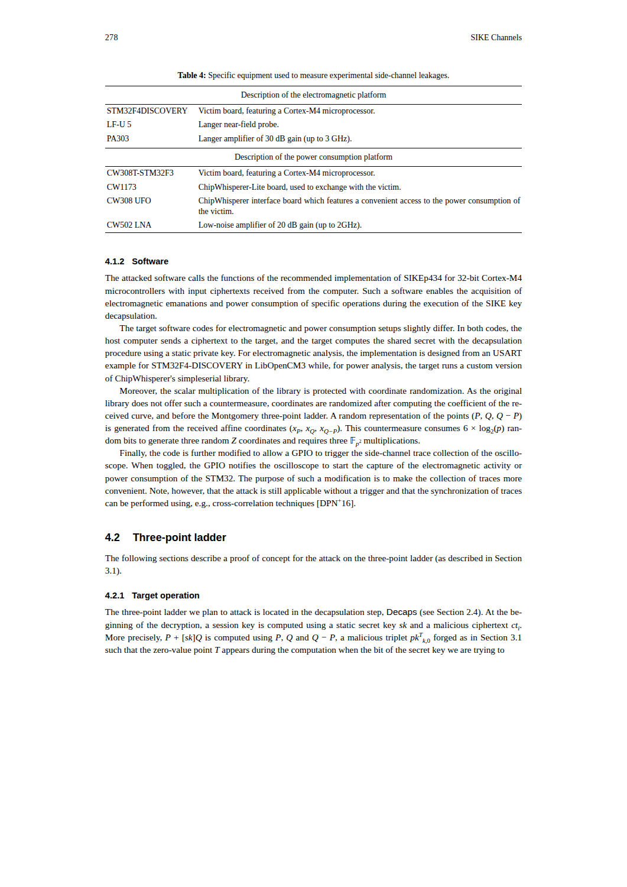278 SIKE Channels
Table 4: Specific equipment used to measure experimental side-channel leakages.
| Description of the electromagnetic platform |
| STM32F4DISCOVERY | Victim board, featuring a Cortex-M4 microprocessor. |
| LF-U 5 | Langer near-field probe. |
| PA303 | Langer amplifier of 30 dB gain (up to 3 GHz). |
| Description of the power consumption platform |
| CW308T-STM32F3 | Victim board, featuring a Cortex-M4 microprocessor. |
| CW1173 | ChipWhisperer-Lite board, used to exchange with the victim. |
| CW308 UFO | ChipWhisperer interface board which features a convenient access to the power consumption of the victim. |
| CW502 LNA | Low-noise amplifier of 20 dB gain (up to 2GHz). |
4.1.2 Software
The attacked software calls the functions of the recommended implementation of SIKEp434 for 32-bit Cortex-M4 microcontrollers with input ciphertexts received from the computer. Such a software enables the acquisition of electromagnetic emanations and power consumption of specific operations during the execution of the SIKE key decapsulation.
The target software codes for electromagnetic and power consumption setups slightly differ. In both codes, the host computer sends a ciphertext to the target, and the target computes the shared secret with the decapsulation procedure using a static private key. For electromagnetic analysis, the implementation is designed from an USART example for STM32F4-DISCOVERY in LibOpenCM3 while, for power analysis, the target runs a custom version of ChipWhisperer's simpleserial library.
Moreover, the scalar multiplication of the library is protected with coordinate randomization. As the original library does not offer such a countermeasure, coordinates are randomized after computing the coefficient of the received curve, and before the Montgomery three-point ladder. A random representation of the points (P, Q, Q − P) is generated from the received affine coordinates (xP, xQ, xQ−P). This countermeasure consumes 6 × log2(p) random bits to generate three random Z coordinates and requires three 𝔽p2 multiplications.
Finally, the code is further modified to allow a GPIO to trigger the side-channel trace collection of the oscilloscope. When toggled, the GPIO notifies the oscilloscope to start the capture of the electromagnetic activity or power consumption of the STM32. The purpose of such a modification is to make the collection of traces more convenient. Note, however, that the attack is still applicable without a trigger and that the synchronization of traces can be performed using, e.g., cross-correlation techniques [DPN+16].
4.2 Three-point ladder
The following sections describe a proof of concept for the attack on the three-point ladder (as described in Section 3.1).
4.2.1 Target operation
The three-point ladder we plan to attack is located in the decapsulation step, Decaps (see Section 2.4). At the beginning of the decryption, a session key is computed using a static secret key sk and a malicious ciphertext cti. More precisely, P + [sk]Q is computed using P, Q and Q − P, a malicious triplet pkTk,0 forged as in Section 3.1 such that the zero-value point T appears during the computation when the bit of the secret key we are trying to